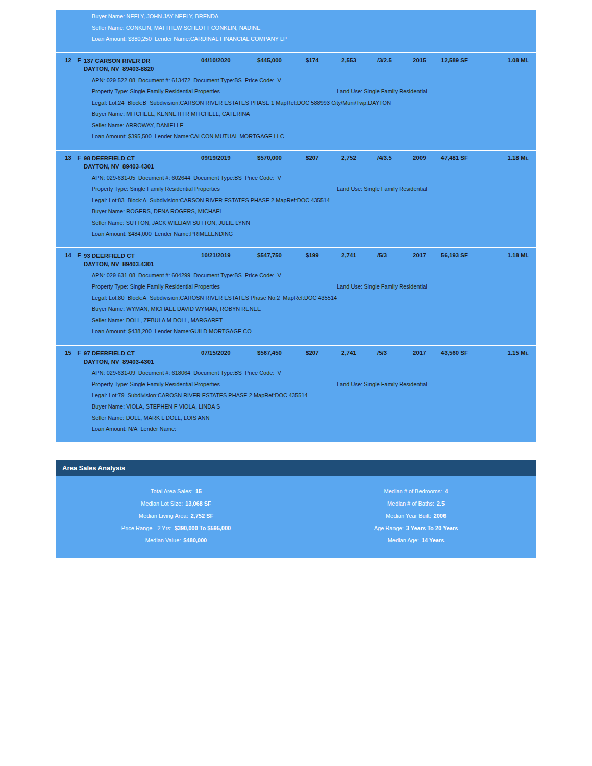Buyer Name: NEELY, JOHN JAY NEELY, BRENDA
Seller Name: CONKLIN, MATTHEW SCHLOTT CONKLIN, NADINE
Loan Amount: $380,250 Lender Name:CARDINAL FINANCIAL COMPANY LP
12
F
137 CARSON RIVER DR
DAYTON, NV 89403-8820
04/10/2020
$445,000
$174
2,553
/3/2.5
2015
12,589 SF
1.08 Mi.
APN: 029-522-08 Document #: 613472 Document Type:BS Price Code: V
Property Type: Single Family Residential Properties
Land Use: Single Family Residential
Legal: Lot:24 Block:B Subdivision:CARSON RIVER ESTATES PHASE 1 MapRef:DOC 588993 City/Muni/Twp:DAYTON
Buyer Name: MITCHELL, KENNETH R MITCHELL, CATERINA
Seller Name: ARROWAY, DANIELLE
Loan Amount: $395,500 Lender Name:CALCON MUTUAL MORTGAGE LLC
13
F
98 DEERFIELD CT
DAYTON, NV 89403-4301
09/19/2019
$570,000
$207
2,752
/4/3.5
2009
47,481 SF
1.18 Mi.
APN: 029-631-05 Document #: 602644 Document Type:BS Price Code: V
Property Type: Single Family Residential Properties
Land Use: Single Family Residential
Legal: Lot:83 Block:A Subdivision:CARSON RIVER ESTATES PHASE 2 MapRef:DOC 435514
Buyer Name: ROGERS, DENA ROGERS, MICHAEL
Seller Name: SUTTON, JACK WILLIAM SUTTON, JULIE LYNN
Loan Amount: $484,000 Lender Name:PRIMELENDING
14
F
93 DEERFIELD CT
DAYTON, NV 89403-4301
10/21/2019
$547,750
$199
2,741
/5/3
2017
56,193 SF
1.18 Mi.
APN: 029-631-08 Document #: 604299 Document Type:BS Price Code: V
Property Type: Single Family Residential Properties
Land Use: Single Family Residential
Legal: Lot:80 Block:A Subdivision:CAROSN RIVER ESTATES Phase No:2 MapRef:DOC 435514
Buyer Name: WYMAN, MICHAEL DAVID WYMAN, ROBYN RENEE
Seller Name: DOLL, ZEBULA M DOLL, MARGARET
Loan Amount: $438,200 Lender Name:GUILD MORTGAGE CO
15
F
97 DEERFIELD CT
DAYTON, NV 89403-4301
07/15/2020
$567,450
$207
2,741
/5/3
2017
43,560 SF
1.15 Mi.
APN: 029-631-09 Document #: 618064 Document Type:BS Price Code: V
Property Type: Single Family Residential Properties
Land Use: Single Family Residential
Legal: Lot:79 Subdivision:CAROSN RIVER ESTATES PHASE 2 MapRef:DOC 435514
Buyer Name: VIOLA, STEPHEN F VIOLA, LINDA S
Seller Name: DOLL, MARK L DOLL, LOIS ANN
Loan Amount: N/A Lender Name:
Area Sales Analysis
Total Area Sales: 15
Median # of Bedrooms: 4
Median Lot Size: 13,068 SF
Median # of Baths: 2.5
Median Living Area: 2,752 SF
Median Year Built: 2006
Price Range - 2 Yrs:$390,000 To $595,000
Age Range: 3 Years To 20 Years
Median Value:$480,000
Median Age: 14 Years